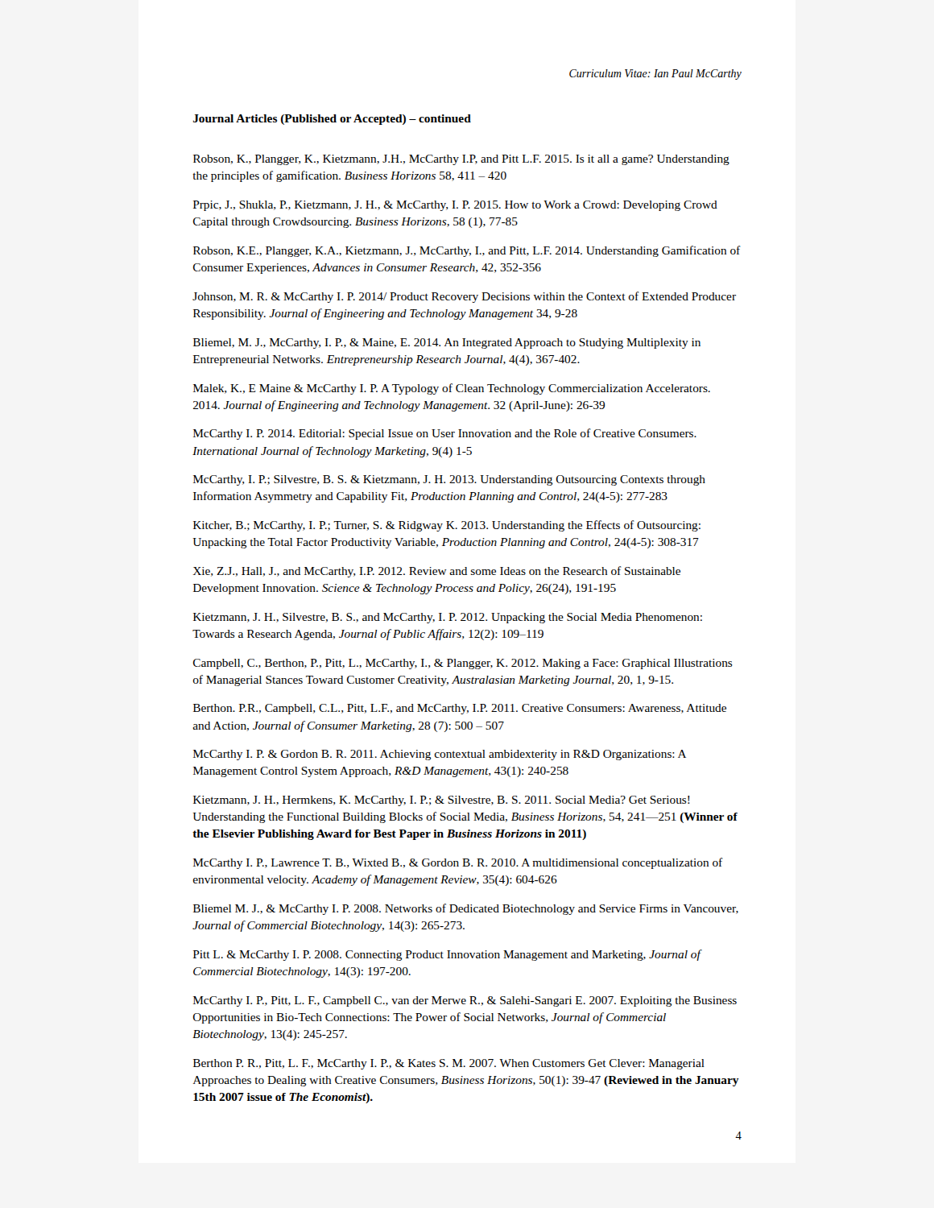Curriculum Vitae: Ian Paul McCarthy
Journal Articles (Published or Accepted) – continued
Robson, K., Plangger, K., Kietzmann, J.H., McCarthy I.P, and Pitt L.F. 2015. Is it all a game? Understanding the principles of gamification. Business Horizons 58, 411 – 420
Prpic, J., Shukla, P., Kietzmann, J. H., & McCarthy, I. P. 2015. How to Work a Crowd: Developing Crowd Capital through Crowdsourcing. Business Horizons, 58 (1), 77-85
Robson, K.E., Plangger, K.A., Kietzmann, J., McCarthy, I., and Pitt, L.F. 2014. Understanding Gamification of Consumer Experiences, Advances in Consumer Research, 42, 352-356
Johnson, M. R. & McCarthy I. P. 2014/ Product Recovery Decisions within the Context of Extended Producer Responsibility. Journal of Engineering and Technology Management 34, 9-28
Bliemel, M. J., McCarthy, I. P., & Maine, E. 2014. An Integrated Approach to Studying Multiplexity in Entrepreneurial Networks. Entrepreneurship Research Journal, 4(4), 367-402.
Malek, K., E Maine & McCarthy I. P. A Typology of Clean Technology Commercialization Accelerators. 2014. Journal of Engineering and Technology Management. 32 (April-June): 26-39
McCarthy I. P. 2014. Editorial: Special Issue on User Innovation and the Role of Creative Consumers. International Journal of Technology Marketing, 9(4) 1-5
McCarthy, I. P.; Silvestre, B. S. & Kietzmann, J. H. 2013. Understanding Outsourcing Contexts through Information Asymmetry and Capability Fit, Production Planning and Control, 24(4-5): 277-283
Kitcher, B.; McCarthy, I. P.; Turner, S. & Ridgway K. 2013. Understanding the Effects of Outsourcing: Unpacking the Total Factor Productivity Variable, Production Planning and Control, 24(4-5): 308-317
Xie, Z.J., Hall, J., and McCarthy, I.P. 2012. Review and some Ideas on the Research of Sustainable Development Innovation. Science & Technology Process and Policy, 26(24), 191-195
Kietzmann, J. H., Silvestre, B. S., and McCarthy, I. P. 2012. Unpacking the Social Media Phenomenon: Towards a Research Agenda, Journal of Public Affairs, 12(2): 109–119
Campbell, C., Berthon, P., Pitt, L., McCarthy, I., & Plangger, K. 2012. Making a Face: Graphical Illustrations of Managerial Stances Toward Customer Creativity, Australasian Marketing Journal, 20, 1, 9-15.
Berthon. P.R., Campbell, C.L., Pitt, L.F., and McCarthy, I.P. 2011. Creative Consumers: Awareness, Attitude and Action, Journal of Consumer Marketing, 28 (7): 500 – 507
McCarthy I. P. & Gordon B. R. 2011. Achieving contextual ambidexterity in R&D Organizations: A Management Control System Approach, R&D Management, 43(1): 240-258
Kietzmann, J. H., Hermkens, K. McCarthy, I. P.; & Silvestre, B. S. 2011. Social Media? Get Serious! Understanding the Functional Building Blocks of Social Media, Business Horizons, 54, 241—251 (Winner of the Elsevier Publishing Award for Best Paper in Business Horizons in 2011)
McCarthy I. P., Lawrence T. B., Wixted B., & Gordon B. R. 2010. A multidimensional conceptualization of environmental velocity. Academy of Management Review, 35(4): 604-626
Bliemel M. J., & McCarthy I. P. 2008. Networks of Dedicated Biotechnology and Service Firms in Vancouver, Journal of Commercial Biotechnology, 14(3): 265-273.
Pitt L. & McCarthy I. P. 2008. Connecting Product Innovation Management and Marketing, Journal of Commercial Biotechnology, 14(3): 197-200.
McCarthy I. P., Pitt, L. F., Campbell C., van der Merwe R., & Salehi-Sangari E. 2007. Exploiting the Business Opportunities in Bio-Tech Connections: The Power of Social Networks, Journal of Commercial Biotechnology, 13(4): 245-257.
Berthon P. R., Pitt, L. F., McCarthy I. P., & Kates S. M. 2007. When Customers Get Clever: Managerial Approaches to Dealing with Creative Consumers, Business Horizons, 50(1): 39-47 (Reviewed in the January 15th 2007 issue of The Economist).
4